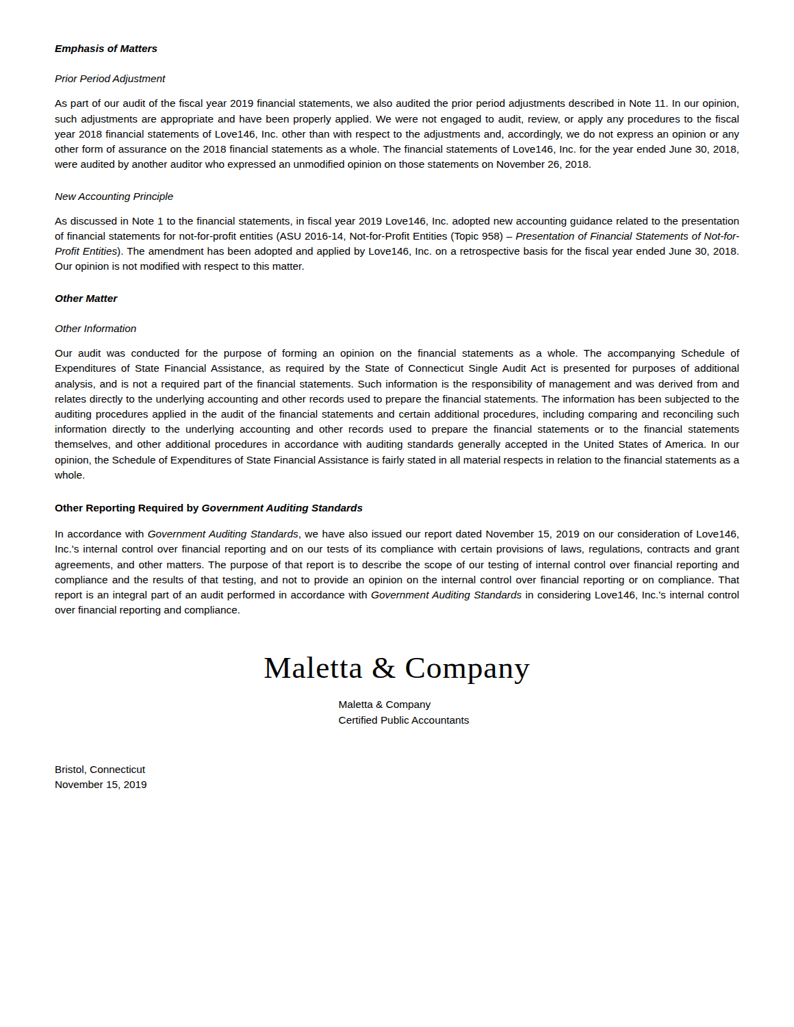Emphasis of Matters
Prior Period Adjustment
As part of our audit of the fiscal year 2019 financial statements, we also audited the prior period adjustments described in Note 11. In our opinion, such adjustments are appropriate and have been properly applied. We were not engaged to audit, review, or apply any procedures to the fiscal year 2018 financial statements of Love146, Inc. other than with respect to the adjustments and, accordingly, we do not express an opinion or any other form of assurance on the 2018 financial statements as a whole. The financial statements of Love146, Inc. for the year ended June 30, 2018, were audited by another auditor who expressed an unmodified opinion on those statements on November 26, 2018.
New Accounting Principle
As discussed in Note 1 to the financial statements, in fiscal year 2019 Love146, Inc. adopted new accounting guidance related to the presentation of financial statements for not-for-profit entities (ASU 2016-14, Not-for-Profit Entities (Topic 958) – Presentation of Financial Statements of Not-for-Profit Entities). The amendment has been adopted and applied by Love146, Inc. on a retrospective basis for the fiscal year ended June 30, 2018. Our opinion is not modified with respect to this matter.
Other Matter
Other Information
Our audit was conducted for the purpose of forming an opinion on the financial statements as a whole. The accompanying Schedule of Expenditures of State Financial Assistance, as required by the State of Connecticut Single Audit Act is presented for purposes of additional analysis, and is not a required part of the financial statements. Such information is the responsibility of management and was derived from and relates directly to the underlying accounting and other records used to prepare the financial statements. The information has been subjected to the auditing procedures applied in the audit of the financial statements and certain additional procedures, including comparing and reconciling such information directly to the underlying accounting and other records used to prepare the financial statements or to the financial statements themselves, and other additional procedures in accordance with auditing standards generally accepted in the United States of America. In our opinion, the Schedule of Expenditures of State Financial Assistance is fairly stated in all material respects in relation to the financial statements as a whole.
Other Reporting Required by Government Auditing Standards
In accordance with Government Auditing Standards, we have also issued our report dated November 15, 2019 on our consideration of Love146, Inc.'s internal control over financial reporting and on our tests of its compliance with certain provisions of laws, regulations, contracts and grant agreements, and other matters. The purpose of that report is to describe the scope of our testing of internal control over financial reporting and compliance and the results of that testing, and not to provide an opinion on the internal control over financial reporting or on compliance. That report is an integral part of an audit performed in accordance with Government Auditing Standards in considering Love146, Inc.'s internal control over financial reporting and compliance.
Maletta & Company
Maletta & Company
Certified Public Accountants
Bristol, Connecticut
November 15, 2019